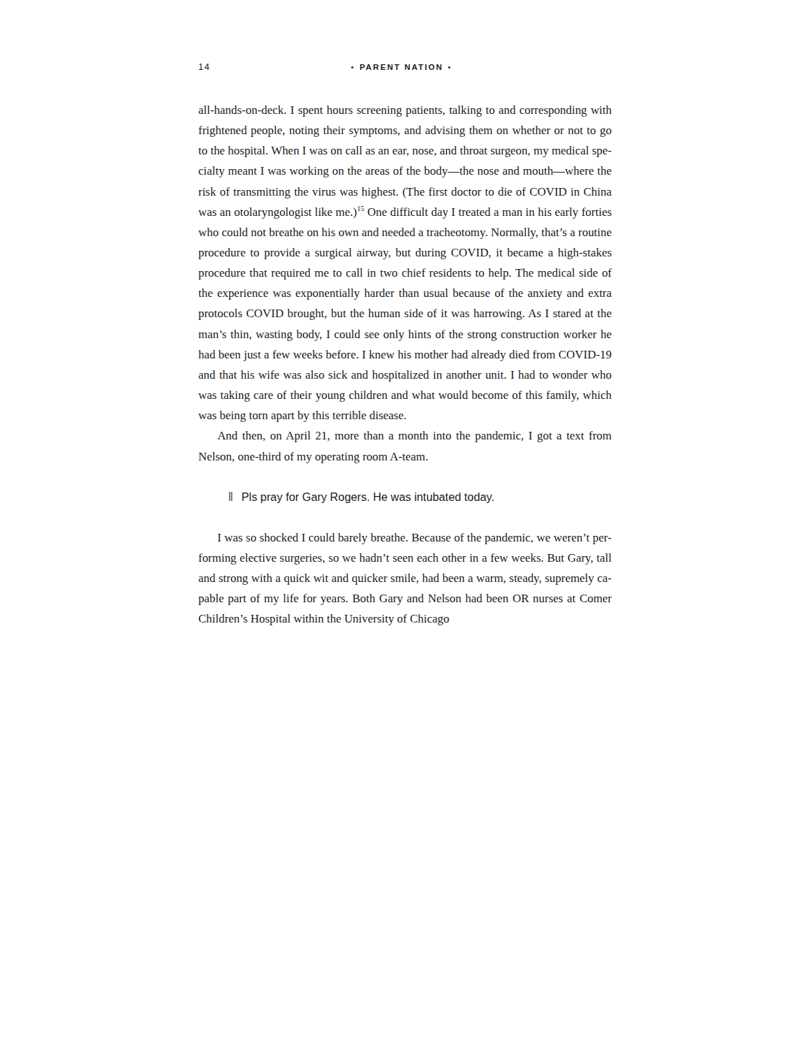14 •Parent Nation•
all-hands-on-deck. I spent hours screening patients, talking to and corresponding with frightened people, noting their symptoms, and advising them on whether or not to go to the hospital. When I was on call as an ear, nose, and throat surgeon, my medical specialty meant I was working on the areas of the body—the nose and mouth—where the risk of transmitting the virus was highest. (The first doctor to die of COVID in China was an otolaryngologist like me.)15 One difficult day I treated a man in his early forties who could not breathe on his own and needed a tracheotomy. Normally, that’s a routine procedure to provide a surgical airway, but during COVID, it became a high-stakes procedure that required me to call in two chief residents to help. The medical side of the experience was exponentially harder than usual because of the anxiety and extra protocols COVID brought, but the human side of it was harrowing. As I stared at the man’s thin, wasting body, I could see only hints of the strong construction worker he had been just a few weeks before. I knew his mother had already died from COVID-19 and that his wife was also sick and hospitalized in another unit. I had to wonder who was taking care of their young children and what would become of this family, which was being torn apart by this terrible disease.
And then, on April 21, more than a month into the pandemic, I got a text from Nelson, one-third of my operating room A-team.
‖ Pls pray for Gary Rogers. He was intubated today.
I was so shocked I could barely breathe. Because of the pandemic, we weren’t performing elective surgeries, so we hadn’t seen each other in a few weeks. But Gary, tall and strong with a quick wit and quicker smile, had been a warm, steady, supremely capable part of my life for years. Both Gary and Nelson had been OR nurses at Comer Children’s Hospital within the University of Chicago